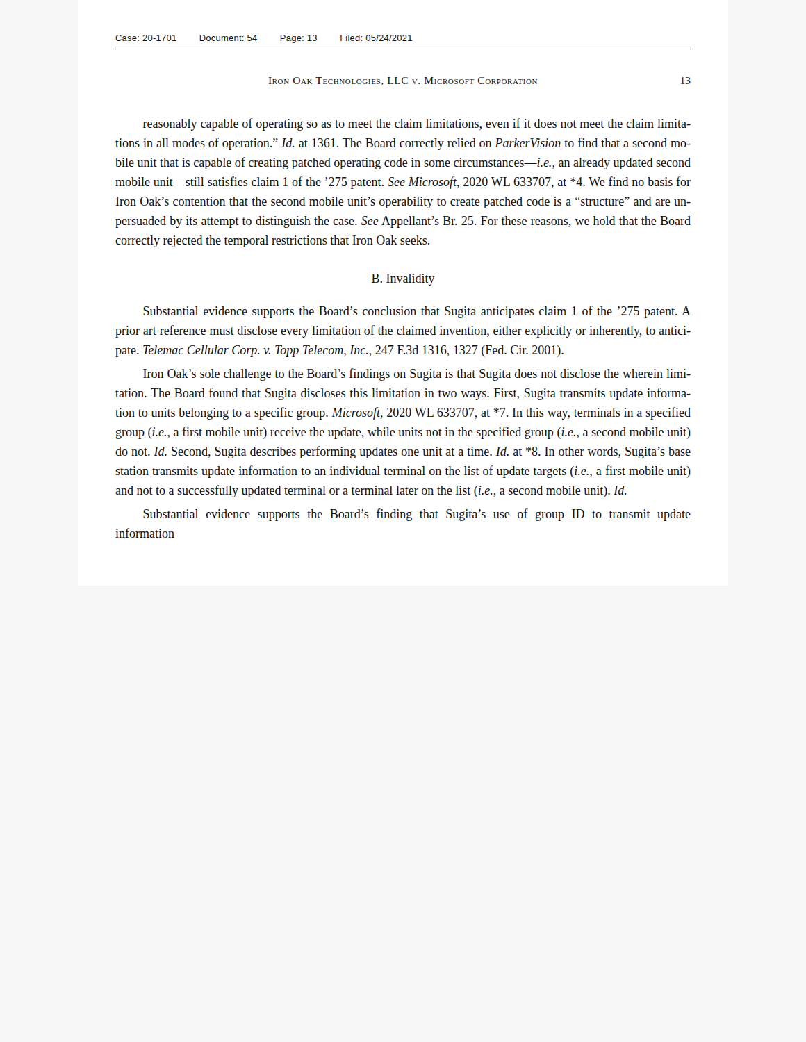Case: 20-1701 Document: 54 Page: 13 Filed: 05/24/2021
Iron Oak Technologies, LLC v. Microsoft Corporation 13
reasonably capable of operating so as to meet the claim limitations, even if it does not meet the claim limitations in all modes of operation.” Id. at 1361. The Board correctly relied on ParkerVision to find that a second mobile unit that is capable of creating patched operating code in some circumstances—i.e., an already updated second mobile unit—still satisfies claim 1 of the ’275 patent. See Microsoft, 2020 WL 633707, at *4. We find no basis for Iron Oak’s contention that the second mobile unit’s operability to create patched code is a “structure” and are unpersuaded by its attempt to distinguish the case. See Appellant’s Br. 25. For these reasons, we hold that the Board correctly rejected the temporal restrictions that Iron Oak seeks.
B. Invalidity
Substantial evidence supports the Board’s conclusion that Sugita anticipates claim 1 of the ’275 patent. A prior art reference must disclose every limitation of the claimed invention, either explicitly or inherently, to anticipate. Telemac Cellular Corp. v. Topp Telecom, Inc., 247 F.3d 1316, 1327 (Fed. Cir. 2001).
Iron Oak’s sole challenge to the Board’s findings on Sugita is that Sugita does not disclose the wherein limitation. The Board found that Sugita discloses this limitation in two ways. First, Sugita transmits update information to units belonging to a specific group. Microsoft, 2020 WL 633707, at *7. In this way, terminals in a specified group (i.e., a first mobile unit) receive the update, while units not in the specified group (i.e., a second mobile unit) do not. Id. Second, Sugita describes performing updates one unit at a time. Id. at *8. In other words, Sugita’s base station transmits update information to an individual terminal on the list of update targets (i.e., a first mobile unit) and not to a successfully updated terminal or a terminal later on the list (i.e., a second mobile unit). Id.
Substantial evidence supports the Board’s finding that Sugita’s use of group ID to transmit update information